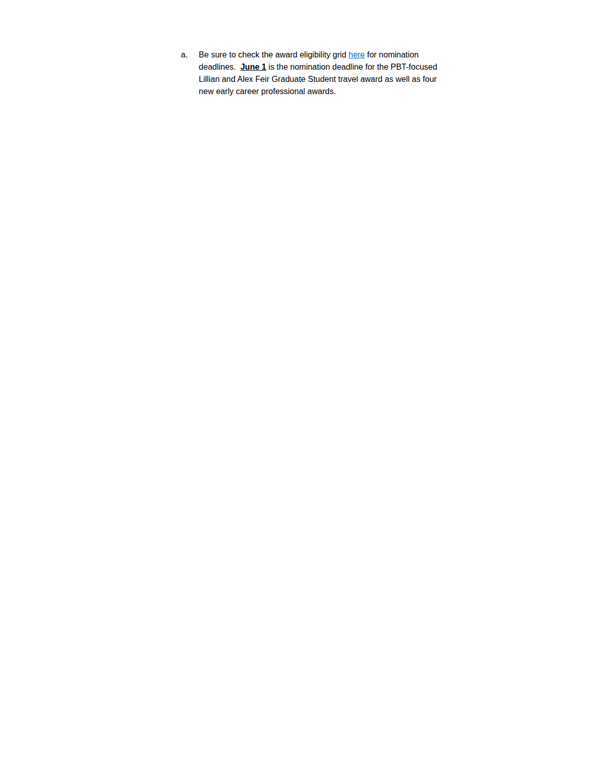Be sure to check the award eligibility grid here for nomination deadlines. June 1 is the nomination deadline for the PBT-focused Lillian and Alex Feir Graduate Student travel award as well as four new early career professional awards.